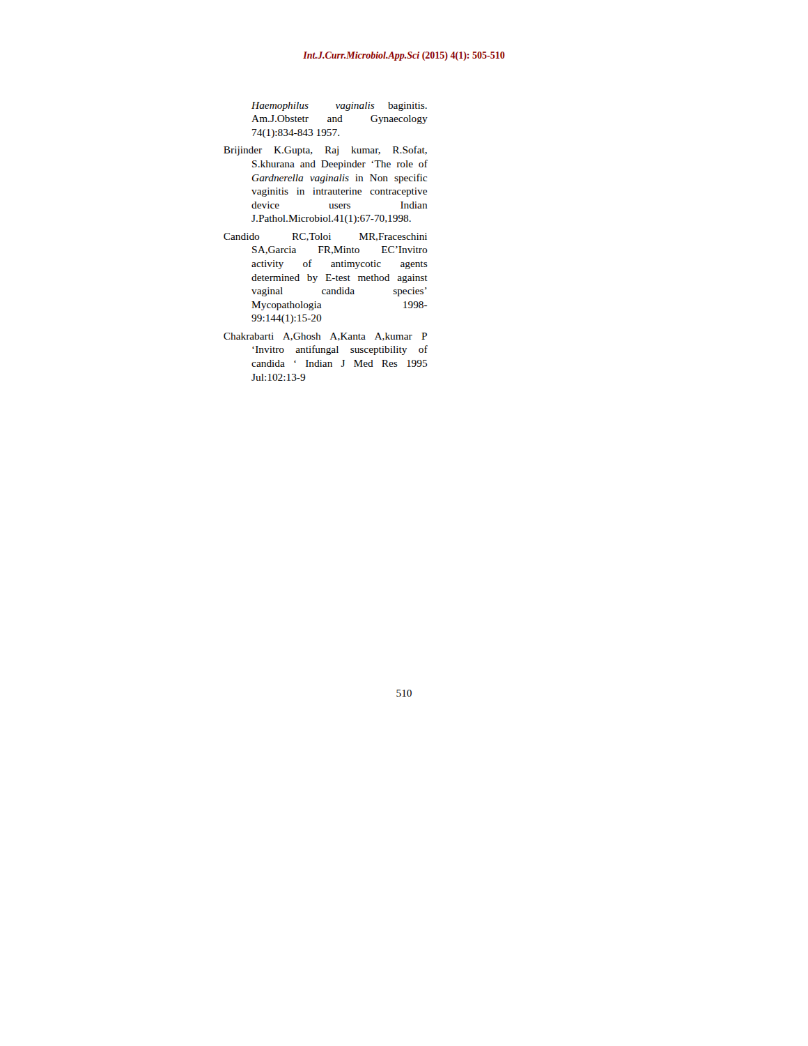Int.J.Curr.Microbiol.App.Sci (2015) 4(1): 505-510
Haemophilus vaginalis baginitis. Am.J.Obstetr and Gynaecology 74(1):834-843 1957.
Brijinder K.Gupta, Raj kumar, R.Sofat, S.khurana and Deepinder ‘The role of Gardnerella vaginalis in Non specific vaginitis in intrauterine contraceptive device users Indian J.Pathol.Microbiol.41(1):67-70,1998.
Candido RC,Toloi MR,Fraceschini SA,Garcia FR,Minto EC’Invitro activity of antimycotic agents determined by E-test method against vaginal candida species’ Mycopathologia 1998-99:144(1):15-20
Chakrabarti A,Ghosh A,Kanta A,kumar P ‘Invitro antifungal susceptibility of candida ‘ Indian J Med Res 1995 Jul:102:13-9
510